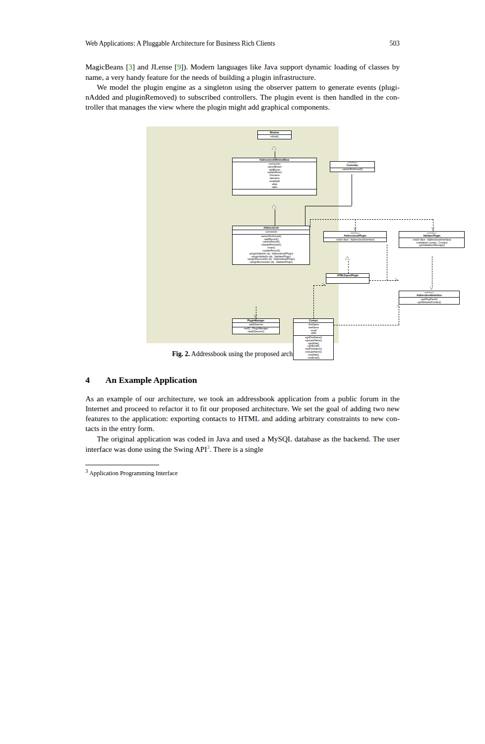Web Applications: A Pluggable Architecture for Business Rich Clients 503
MagicBeans [3] and JLense [9]). Modern languages like Java support dynamic loading of classes by name, a very handy feature for the needs of building a plugin infrastructure.
We model the plugin engine as a singleton using the observer pattern to generate events (pluginAdded and pluginRemoved) to subscribed controllers. The plugin event is then handled in the controller that manages the view where the plugin might add graphical components.
Window
+show()
AddressbookWindowBase
-connection
-cancelButton
-addButton
-updateButton
-firstname
-lastname
-emailaddr
-alias
-table
«interface»Controller
+actionPerformed()
Addressbook
-connection
+actionPerformed()
+addRecord()
+deleteRecord()
+displayResultset()
+main()
+updateRecord()
+pluginAdded(in obj : AddressbookPlugin)
+pluginAdded(in obj : ValidatorPlugin)
+pluginRemoved(in obj : AddressbookPlugin)
+pluginRemoved(in obj : ValidatorPlugin)
«interface»AddressbookPlugin
+init(in iface : AddressbookInterface)
«interface»ValidatorPlugin
+init(in iface : AddressbookInterface)
+validate(in contact : Contact)
+getValidationMessage()
HTMLExportPlugin
«interface»AddressbookInterface
+getPlugPanel()
+getSelectedContact()
PluginManager
-addObserver
+self() : PluginManager
+addObserver()
Contact
-firstName
-lastName
-email
-alias
+getFirstName()
+getLastName()
+getAlias()
+getEmail()
+setFirstName()
+setLastName()
+setAlias()
+setEmail()
Fig. 2. Addressbook using the proposed architecture
4 An Example Application
As an example of our architecture, we took an addressbook application from a public forum in the Internet and proceed to refactor it to fit our proposed architecture. We set the goal of adding two new features to the application: exporting contacts to HTML and adding arbitrary constraints to new contacts in the entry form.
The original application was coded in Java and used a MySQL database as the backend. The user interface was done using the Swing API3. There is a single
3 Application Programming Interface